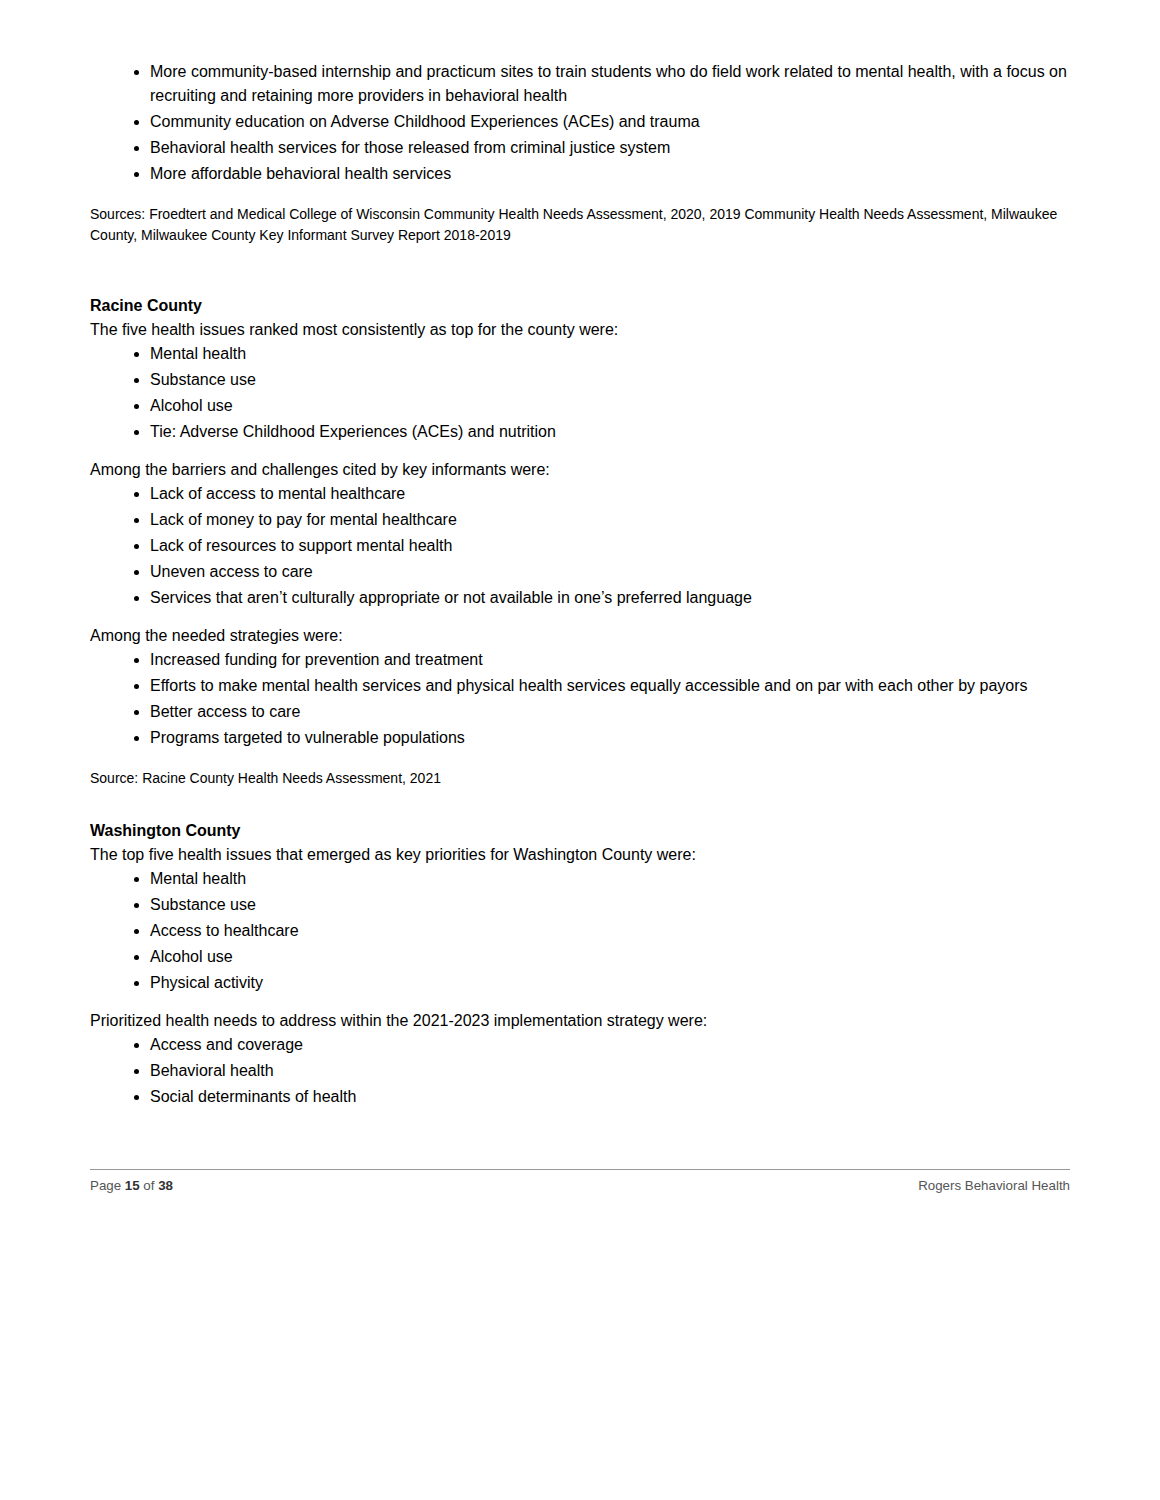More community-based internship and practicum sites to train students who do field work related to mental health, with a focus on recruiting and retaining more providers in behavioral health
Community education on Adverse Childhood Experiences (ACEs) and trauma
Behavioral health services for those released from criminal justice system
More affordable behavioral health services
Sources: Froedtert and Medical College of Wisconsin Community Health Needs Assessment, 2020, 2019 Community Health Needs Assessment, Milwaukee County, Milwaukee County Key Informant Survey Report 2018-2019
Racine County
The five health issues ranked most consistently as top for the county were:
Mental health
Substance use
Alcohol use
Tie: Adverse Childhood Experiences (ACEs) and nutrition
Among the barriers and challenges cited by key informants were:
Lack of access to mental healthcare
Lack of money to pay for mental healthcare
Lack of resources to support mental health
Uneven access to care
Services that aren’t culturally appropriate or not available in one’s preferred language
Among the needed strategies were:
Increased funding for prevention and treatment
Efforts to make mental health services and physical health services equally accessible and on par with each other by payors
Better access to care
Programs targeted to vulnerable populations
Source: Racine County Health Needs Assessment, 2021
Washington County
The top five health issues that emerged as key priorities for Washington County were:
Mental health
Substance use
Access to healthcare
Alcohol use
Physical activity
Prioritized health needs to address within the 2021-2023 implementation strategy were:
Access and coverage
Behavioral health
Social determinants of health
Page 15 of 38 Rogers Behavioral Health